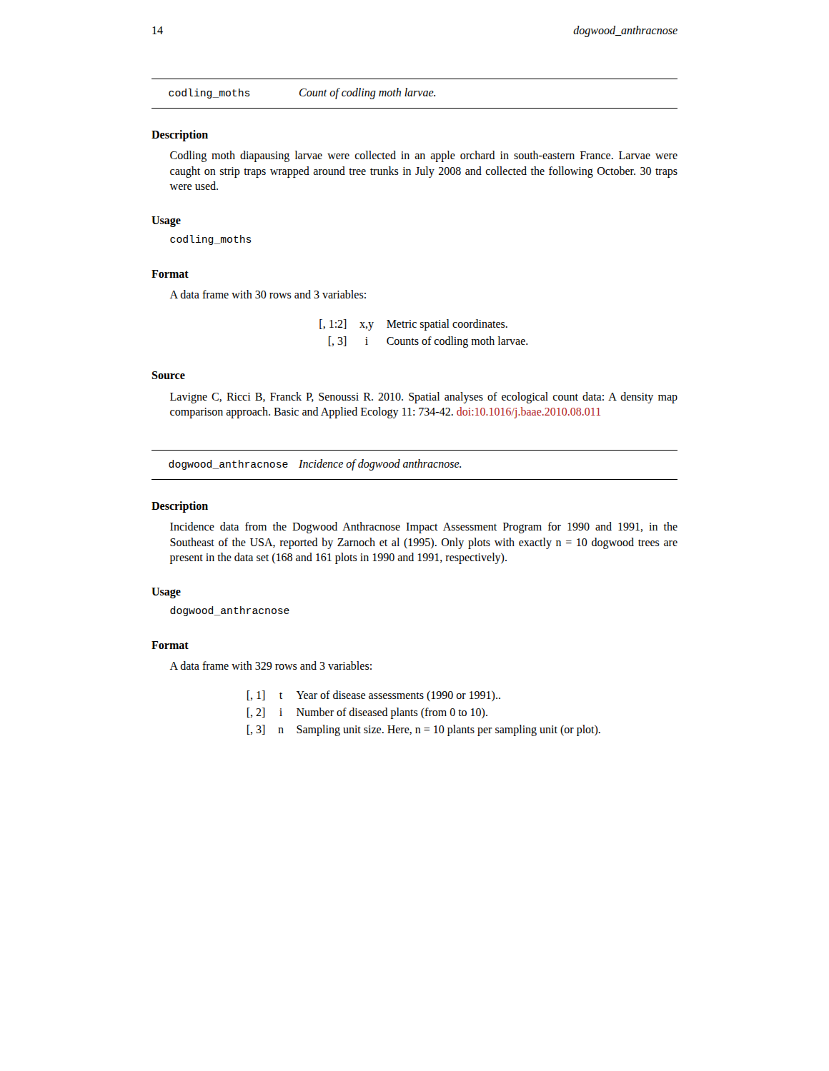14 dogwood_anthracnose
codling_moths Count of codling moth larvae.
Description
Codling moth diapausing larvae were collected in an apple orchard in south-eastern France. Larvae were caught on strip traps wrapped around tree trunks in July 2008 and collected the following October. 30 traps were used.
Usage
codling_moths
Format
A data frame with 30 rows and 3 variables:
| [, 1:2] | x,y | Metric spatial coordinates. |
| [, 3] | i | Counts of codling moth larvae. |
Source
Lavigne C, Ricci B, Franck P, Senoussi R. 2010. Spatial analyses of ecological count data: A density map comparison approach. Basic and Applied Ecology 11: 734-42. doi:10.1016/j.baae.2010.08.011
dogwood_anthracnose Incidence of dogwood anthracnose.
Description
Incidence data from the Dogwood Anthracnose Impact Assessment Program for 1990 and 1991, in the Southeast of the USA, reported by Zarnoch et al (1995). Only plots with exactly n = 10 dogwood trees are present in the data set (168 and 161 plots in 1990 and 1991, respectively).
Usage
dogwood_anthracnose
Format
A data frame with 329 rows and 3 variables:
| [, 1] | t | Year of disease assessments (1990 or 1991).. |
| [, 2] | i | Number of diseased plants (from 0 to 10). |
| [, 3] | n | Sampling unit size. Here, n = 10 plants per sampling unit (or plot). |